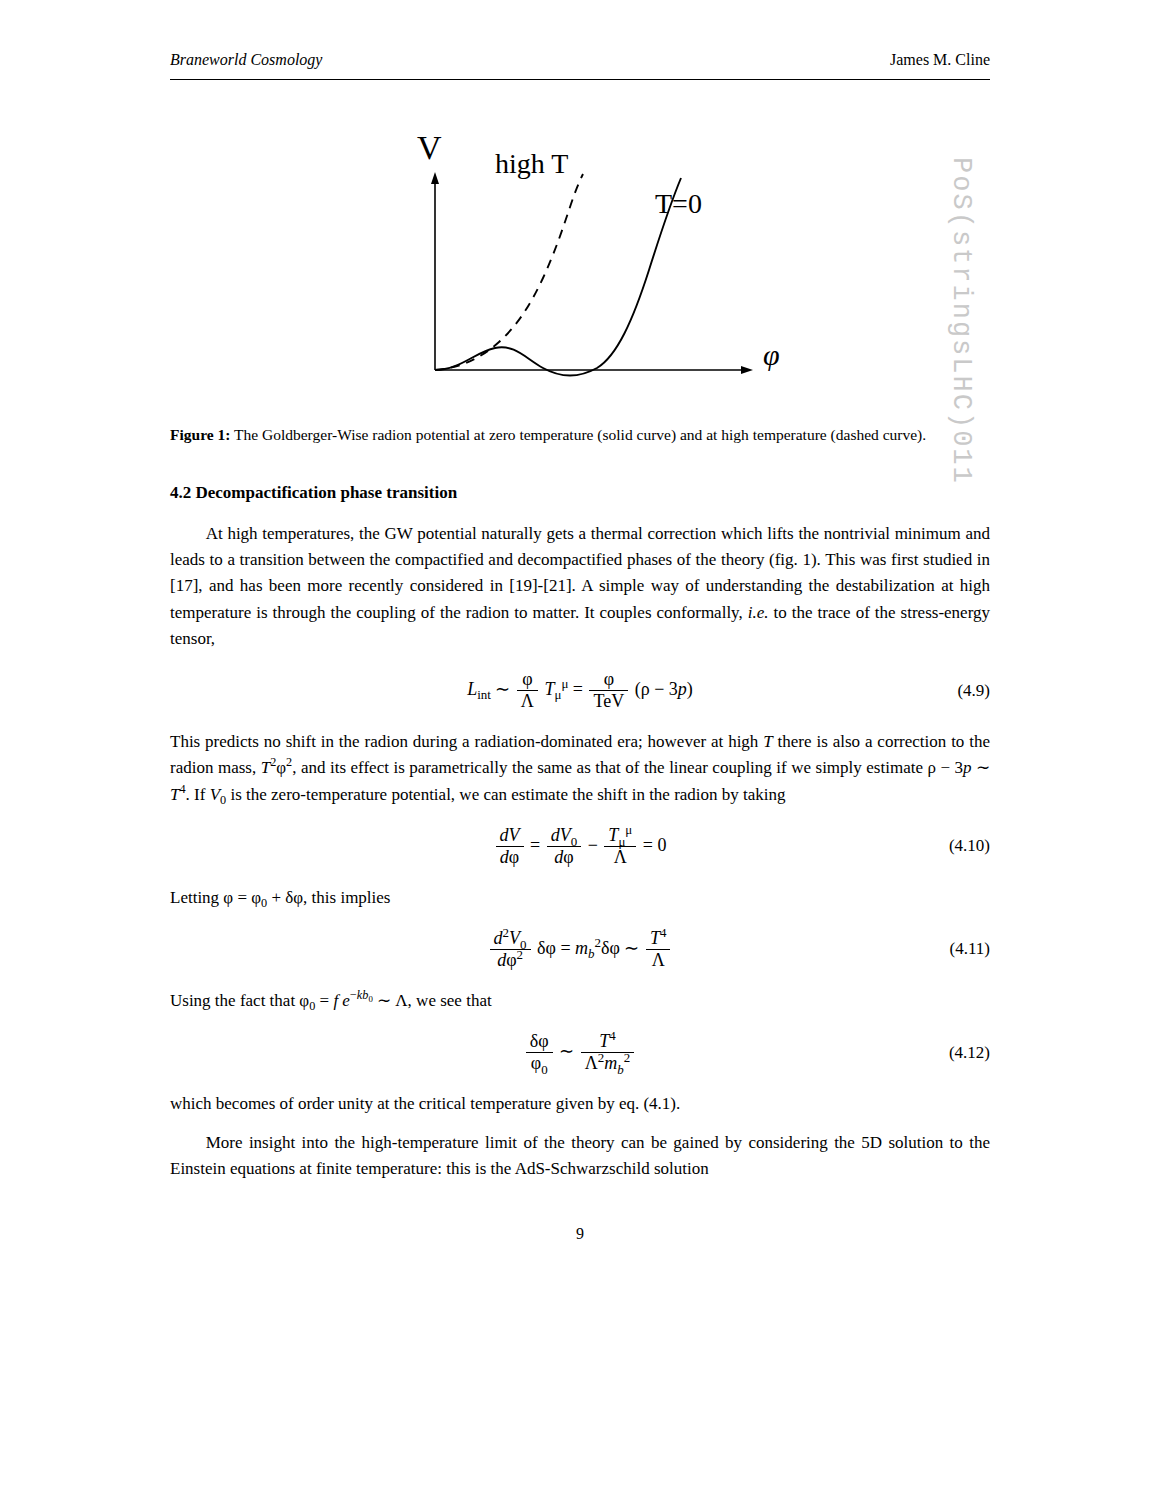PoS(stringsLHC)011
Braneworld Cosmology James M. Cline
V high T T=0 φ
Figure 1: The Goldberger-Wise radion potential at zero temperature (solid curve) and at high temperature (dashed curve).
4.2 Decompactification phase transition
At high temperatures, the GW potential naturally gets a thermal correction which lifts the nontrivial minimum and leads to a transition between the compactified and decompactified phases of the theory (fig. 1). This was first studied in [17], and has been more recently considered in [19]-[21]. A simple way of understanding the destabilization at high temperature is through the coupling of the radion to matter. It couples conformally, i.e. to the trace of the stress-energy tensor,
Lint ∼ φΛ Tμμ = φTeV (ρ − 3p)
(4.9)
This predicts no shift in the radion during a radiation-dominated era; however at high T there is also a correction to the radion mass, T2φ2, and its effect is parametrically the same as that of the linear coupling if we simply estimate ρ − 3p ∼ T4. If V0 is the zero-temperature potential, we can estimate the shift in the radion by taking
dV dφ = dV0 dφ − Tμμ Λ = 0
(4.10)
Letting φ = φ0 + δφ, this implies
d2V0 dφ2 δφ = mb2δφ ∼ T4 Λ
(4.11)
Using the fact that φ0 = f e−kb0 ∼ Λ, we see that
δφ φ0 ∼ T4 Λ2mb2
(4.12)
which becomes of order unity at the critical temperature given by eq. (4.1).
More insight into the high-temperature limit of the theory can be gained by considering the 5D solution to the Einstein equations at finite temperature: this is the AdS-Schwarzschild solution
9